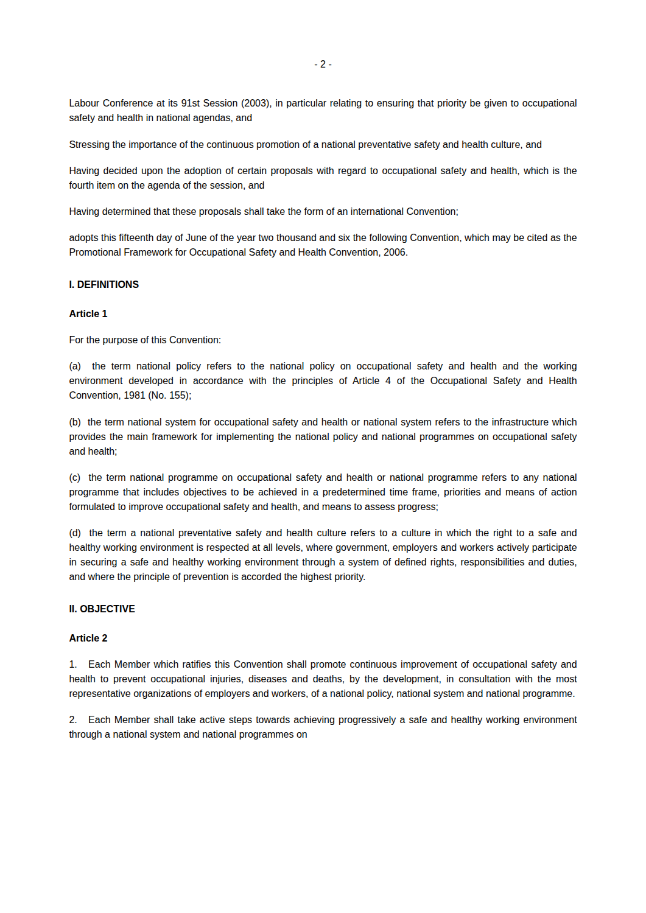- 2 -
Labour Conference at its 91st Session (2003), in particular relating to ensuring that priority be given to occupational safety and health in national agendas, and
Stressing the importance of the continuous promotion of a national preventative safety and health culture, and
Having decided upon the adoption of certain proposals with regard to occupational safety and health, which is the fourth item on the agenda of the session, and
Having determined that these proposals shall take the form of an international Convention;
adopts this fifteenth day of June of the year two thousand and six the following Convention, which may be cited as the Promotional Framework for Occupational Safety and Health Convention, 2006.
I. DEFINITIONS
Article 1
For the purpose of this Convention:
(a) the term national policy refers to the national policy on occupational safety and health and the working environment developed in accordance with the principles of Article 4 of the Occupational Safety and Health Convention, 1981 (No. 155);
(b) the term national system for occupational safety and health or national system refers to the infrastructure which provides the main framework for implementing the national policy and national programmes on occupational safety and health;
(c) the term national programme on occupational safety and health or national programme refers to any national programme that includes objectives to be achieved in a predetermined time frame, priorities and means of action formulated to improve occupational safety and health, and means to assess progress;
(d) the term a national preventative safety and health culture refers to a culture in which the right to a safe and healthy working environment is respected at all levels, where government, employers and workers actively participate in securing a safe and healthy working environment through a system of defined rights, responsibilities and duties, and where the principle of prevention is accorded the highest priority.
II. OBJECTIVE
Article 2
1. Each Member which ratifies this Convention shall promote continuous improvement of occupational safety and health to prevent occupational injuries, diseases and deaths, by the development, in consultation with the most representative organizations of employers and workers, of a national policy, national system and national programme.
2. Each Member shall take active steps towards achieving progressively a safe and healthy working environment through a national system and national programmes on